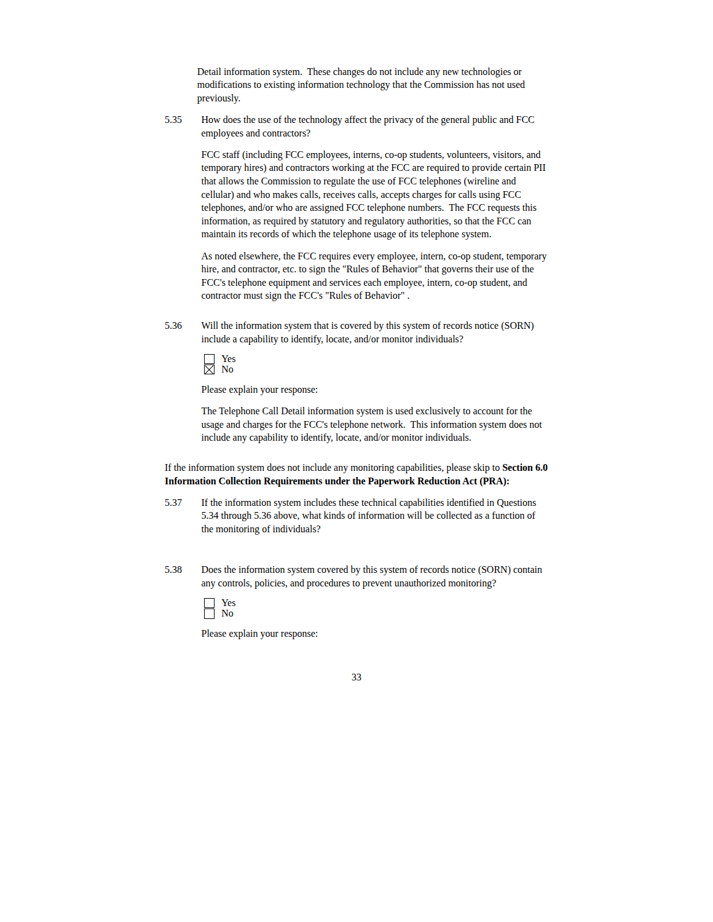Detail information system. These changes do not include any new technologies or modifications to existing information technology that the Commission has not used previously.
5.35
How does the use of the technology affect the privacy of the general public and FCC employees and contractors?
FCC staff (including FCC employees, interns, co-op students, volunteers, visitors, and temporary hires) and contractors working at the FCC are required to provide certain PII that allows the Commission to regulate the use of FCC telephones (wireline and cellular) and who makes calls, receives calls, accepts charges for calls using FCC telephones, and/or who are assigned FCC telephone numbers. The FCC requests this information, as required by statutory and regulatory authorities, so that the FCC can maintain its records of which the telephone usage of its telephone system.
As noted elsewhere, the FCC requires every employee, intern, co-op student, temporary hire, and contractor, etc. to sign the "Rules of Behavior" that governs their use of the FCC's telephone equipment and services each employee, intern, co-op student, and contractor must sign the FCC's "Rules of Behavior" .
5.36
Will the information system that is covered by this system of records notice (SORN) include a capability to identify, locate, and/or monitor individuals?
Yes
No
Please explain your response:
The Telephone Call Detail information system is used exclusively to account for the usage and charges for the FCC's telephone network. This information system does not include any capability to identify, locate, and/or monitor individuals.
If the information system does not include any monitoring capabilities, please skip to Section 6.0 Information Collection Requirements under the Paperwork Reduction Act (PRA):
5.37
If the information system includes these technical capabilities identified in Questions 5.34 through 5.36 above, what kinds of information will be collected as a function of the monitoring of individuals?
5.38
Does the information system covered by this system of records notice (SORN) contain any controls, policies, and procedures to prevent unauthorized monitoring?
Yes
No
Please explain your response:
33